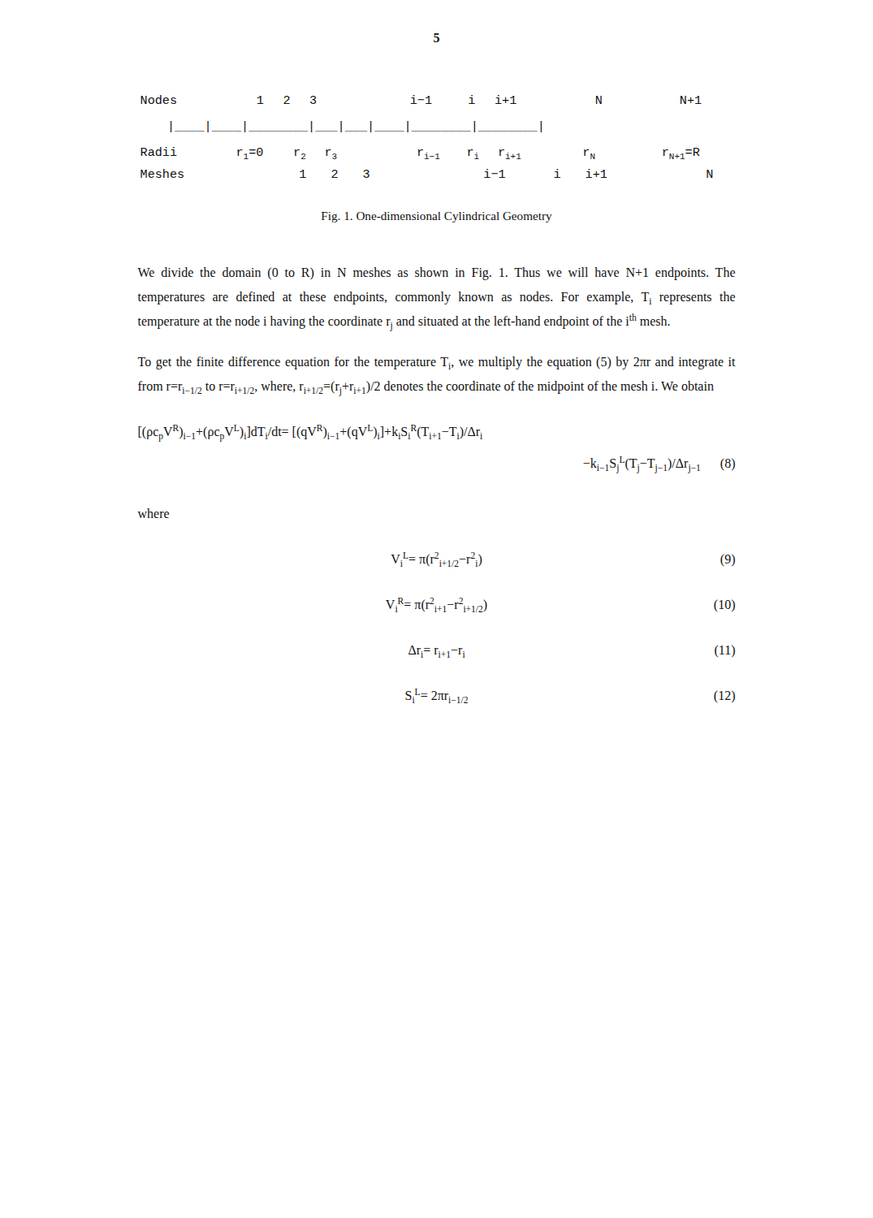5
| Nodes | 1 | 2 | 3 | | i−1 | i | i+1 | | N | | N+1 |
|____|____|________|___|___|____|________|________|
| Radii | r 1 =0 | r 2 | r 3 | | r i−1 | r i | r i+1 | | r N | | r N+1 =R |
| Meshes | 1 | 2 | 3 | | i−1 | i | i+1 | | N |
Fig. 1. One-dimensional Cylindrical Geometry
We divide the domain (0 to R) in N meshes as shown in Fig. 1. Thus we will have N+1 endpoints. The temperatures are defined at these endpoints, commonly known as nodes. For example, Ti represents the temperature at the node i having the coordinate rj and situated at the left-hand endpoint of the ith mesh.
To get the finite difference equation for the temperature Ti, we multiply the equation (5) by 2πr and integrate it from r=ri−1/2 to r=ri+1/2, where, ri+1/2=(rj+ri+1)/2 denotes the coordinate of the midpoint of the mesh i. We obtain
[(ρcpVR)i−1+(ρcpVL)i]dTi/dt= [(qVR)i−1+(qVL)i]+kiSiR(Ti+1−Ti)/Δri
−ki−1SjL(Tj−Tj−1)/Δrj−1 (8)
where
ViL= π(r2i+1/2−r2i) (9)
ViR= π(r2i+1−r2i+1/2) (10)
Δri= ri+1−ri (11)
SiL= 2πri−1/2 (12)